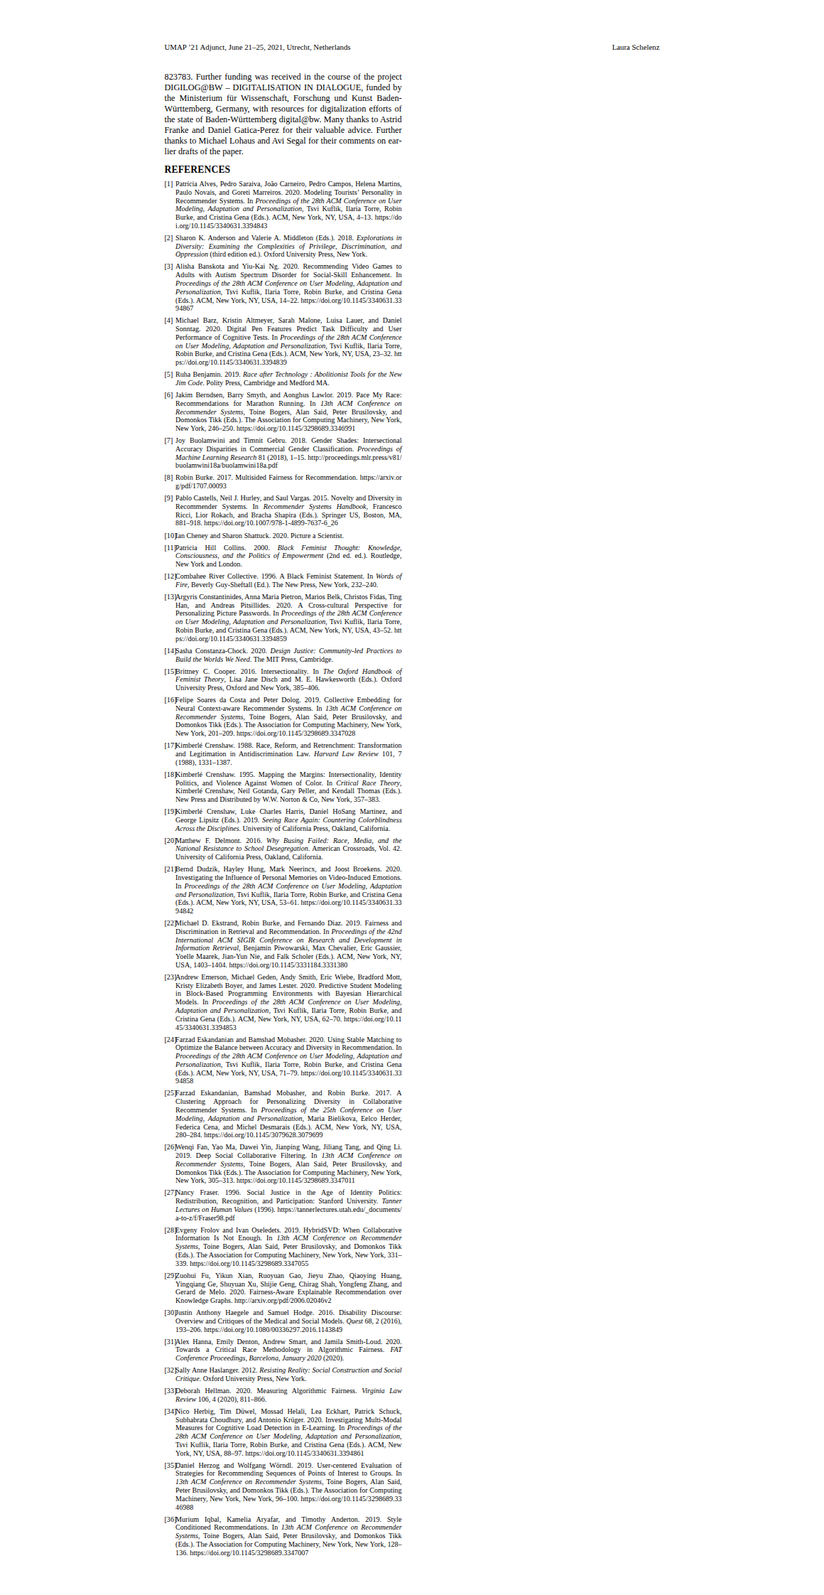UMAP ’21 Adjunct, June 21–25, 2021, Utrecht, Netherlands
Laura Schelenz
823783. Further funding was received in the course of the project DIGILOG@BW – DIGITALISATION IN DIALOGUE, funded by the Ministerium für Wissenschaft, Forschung und Kunst Baden-Württemberg, Germany, with resources for digitalization efforts of the state of Baden-Württemberg digital@bw. Many thanks to Astrid Franke and Daniel Gatica-Perez for their valuable advice. Further thanks to Michael Lohaus and Avi Segal for their comments on earlier drafts of the paper.
REFERENCES
[1] Patrícia Alves, Pedro Saraiva, João Carneiro, Pedro Campos, Helena Martins, Paulo Novais, and Goreti Marreiros. 2020. Modeling Tourists’ Personality in Recommender Systems. In Proceedings of the 28th ACM Conference on User Modeling, Adaptation and Personalization, Tsvi Kuflik, Ilaria Torre, Robin Burke, and Cristina Gena (Eds.). ACM, New York, NY, USA, 4–13. https://doi.org/10.1145/3340631.3394843
[2] Sharon K. Anderson and Valerie A. Middleton (Eds.). 2018. Explorations in Diversity: Examining the Complexities of Privilege, Discrimination, and Oppression (third edition ed.). Oxford University Press, New York.
[3] Alisha Banskota and Yiu-Kai Ng. 2020. Recommending Video Games to Adults with Autism Spectrum Disorder for Social-Skill Enhancement. In Proceedings of the 28th ACM Conference on User Modeling, Adaptation and Personalization, Tsvi Kuflik, Ilaria Torre, Robin Burke, and Cristina Gena (Eds.). ACM, New York, NY, USA, 14–22. https://doi.org/10.1145/3340631.3394867
[4] Michael Barz, Kristin Altmeyer, Sarah Malone, Luisa Lauer, and Daniel Sonntag. 2020. Digital Pen Features Predict Task Difficulty and User Performance of Cognitive Tests. In Proceedings of the 28th ACM Conference on User Modeling, Adaptation and Personalization, Tsvi Kuflik, Ilaria Torre, Robin Burke, and Cristina Gena (Eds.). ACM, New York, NY, USA, 23–32. https://doi.org/10.1145/3340631.3394839
[5] Ruha Benjamin. 2019. Race after Technology : Abolitionist Tools for the New Jim Code. Polity Press, Cambridge and Medford MA.
[6] Jakim Berndsen, Barry Smyth, and Aonghus Lawlor. 2019. Pace My Race: Recommendations for Marathon Running. In 13th ACM Conference on Recommender Systems, Toine Bogers, Alan Said, Peter Brusilovsky, and Domonkos Tikk (Eds.). The Association for Computing Machinery, New York, New York, 246–250. https://doi.org/10.1145/3298689.3346991
[7] Joy Buolamwini and Timnit Gebru. 2018. Gender Shades: Intersectional Accuracy Disparities in Commercial Gender Classification. Proceedings of Machine Learning Research 81 (2018), 1–15. http://proceedings.mlr.press/v81/buolamwini18a/buolamwini18a.pdf
[8] Robin Burke. 2017. Multisided Fairness for Recommendation. https://arxiv.org/pdf/1707.00093
[9] Pablo Castells, Neil J. Hurley, and Saul Vargas. 2015. Novelty and Diversity in Recommender Systems. In Recommender Systems Handbook, Francesco Ricci, Lior Rokach, and Bracha Shapira (Eds.). Springer US, Boston, MA, 881–918. https://doi.org/10.1007/978-1-4899-7637-6_26
[10] Ian Cheney and Sharon Shattuck. 2020. Picture a Scientist.
[11] Patricia Hill Collins. 2000. Black Feminist Thought: Knowledge, Consciousness, and the Politics of Empowerment (2nd ed. ed.). Routledge, New York and London.
[12] Combahee River Collective. 1996. A Black Feminist Statement. In Words of Fire, Beverly Guy-Sheftall (Ed.). The New Press, New York, 232–240.
[13] Argyris Constantinides, Anna Maria Pietron, Marios Belk, Christos Fidas, Ting Han, and Andreas Pitsillides. 2020. A Cross-cultural Perspective for Personalizing Picture Passwords. In Proceedings of the 28th ACM Conference on User Modeling, Adaptation and Personalization, Tsvi Kuflik, Ilaria Torre, Robin Burke, and Cristina Gena (Eds.). ACM, New York, NY, USA, 43–52. https://doi.org/10.1145/3340631.3394859
[14] Sasha Constanza-Chock. 2020. Design Justice: Community-led Practices to Build the Worlds We Need. The MIT Press, Cambridge.
[15] Brittney C. Cooper. 2016. Intersectionality. In The Oxford Handbook of Feminist Theory, Lisa Jane Disch and M. E. Hawkesworth (Eds.). Oxford University Press, Oxford and New York, 385–406.
[16] Felipe Soares da Costa and Peter Dolog. 2019. Collective Embedding for Neural Context-aware Recommender Systems. In 13th ACM Conference on Recommender Systems, Toine Bogers, Alan Said, Peter Brusilovsky, and Domonkos Tikk (Eds.). The Association for Computing Machinery, New York, New York, 201–209. https://doi.org/10.1145/3298689.3347028
[17] Kimberlé Crenshaw. 1988. Race, Reform, and Retrenchment: Transformation and Legitimation in Antidiscrimination Law. Harvard Law Review 101, 7 (1988), 1331–1387.
[18] Kimberlé Crenshaw. 1995. Mapping the Margins: Intersectionality, Identity Politics, and Violence Against Women of Color. In Critical Race Theory, Kimberlé Crenshaw, Neil Gotanda, Gary Peller, and Kendall Thomas (Eds.). New Press and Distributed by W.W. Norton & Co, New York, 357–383.
[19] Kimberlé Crenshaw, Luke Charles Harris, Daniel HoSang Martinez, and George Lipsitz (Eds.). 2019. Seeing Race Again: Countering Colorblindness Across the Disciplines. University of California Press, Oakland, California.
[20] Matthew F. Delmont. 2016. Why Busing Failed: Race, Media, and the National Resistance to School Desegregation. American Crossroads, Vol. 42. University of California Press, Oakland, California.
[21] Bernd Dudzik, Hayley Hung, Mark Neerincx, and Joost Broekens. 2020. Investigating the Influence of Personal Memories on Video-Induced Emotions. In Proceedings of the 28th ACM Conference on User Modeling, Adaptation and Personalization, Tsvi Kuflik, Ilaria Torre, Robin Burke, and Cristina Gena (Eds.). ACM, New York, NY, USA, 53–61. https://doi.org/10.1145/3340631.3394842
[22] Michael D. Ekstrand, Robin Burke, and Fernando Diaz. 2019. Fairness and Discrimination in Retrieval and Recommendation. In Proceedings of the 42nd International ACM SIGIR Conference on Research and Development in Information Retrieval, Benjamin Piwowarski, Max Chevalier, Eric Gaussier, Yoelle Maarek, Jian-Yun Nie, and Falk Scholer (Eds.). ACM, New York, NY, USA, 1403–1404. https://doi.org/10.1145/3331184.3331380
[23] Andrew Emerson, Michael Geden, Andy Smith, Eric Wiebe, Bradford Mott, Kristy Elizabeth Boyer, and James Lester. 2020. Predictive Student Modeling in Block-Based Programming Environments with Bayesian Hierarchical Models. In Proceedings of the 28th ACM Conference on User Modeling, Adaptation and Personalization, Tsvi Kuflik, Ilaria Torre, Robin Burke, and Cristina Gena (Eds.). ACM, New York, NY, USA, 62–70. https://doi.org/10.1145/3340631.3394853
[24] Farzad Eskandanian and Bamshad Mobasher. 2020. Using Stable Matching to Optimize the Balance between Accuracy and Diversity in Recommendation. In Proceedings of the 28th ACM Conference on User Modeling, Adaptation and Personalization, Tsvi Kuflik, Ilaria Torre, Robin Burke, and Cristina Gena (Eds.). ACM, New York, NY, USA, 71–79. https://doi.org/10.1145/3340631.3394858
[25] Farzad Eskandanian, Bamshad Mobasher, and Robin Burke. 2017. A Clustering Approach for Personalizing Diversity in Collaborative Recommender Systems. In Proceedings of the 25th Conference on User Modeling, Adaptation and Personalization, Maria Bielikova, Eelco Herder, Federica Cena, and Michel Desmarais (Eds.). ACM, New York, NY, USA, 280–284. https://doi.org/10.1145/3079628.3079699
[26] Wenqi Fan, Yao Ma, Dawei Yin, Jianping Wang, Jiliang Tang, and Qing Li. 2019. Deep Social Collaborative Filtering. In 13th ACM Conference on Recommender Systems, Toine Bogers, Alan Said, Peter Brusilovsky, and Domonkos Tikk (Eds.). The Association for Computing Machinery, New York, New York, 305–313. https://doi.org/10.1145/3298689.3347011
[27] Nancy Fraser. 1996. Social Justice in the Age of Identity Politics: Redistribution, Recognition, and Participation: Stanford University. Tanner Lectures on Human Values (1996). https://tannerlectures.utah.edu/_documents/a-to-z/f/Fraser98.pdf
[28] Evgeny Frolov and Ivan Oseledets. 2019. HybridSVD: When Collaborative Information Is Not Enough. In 13th ACM Conference on Recommender Systems, Toine Bogers, Alan Said, Peter Brusilovsky, and Domonkos Tikk (Eds.). The Association for Computing Machinery, New York, New York, 331–339. https://doi.org/10.1145/3298689.3347055
[29] Zuohui Fu, Yikun Xian, Ruoyuan Gao, Jieyu Zhao, Qiaoying Huang, Yingqiang Ge, Shuyuan Xu, Shijie Geng, Chirag Shah, Yongfeng Zhang, and Gerard de Melo. 2020. Fairness-Aware Explainable Recommendation over Knowledge Graphs. http://arxiv.org/pdf/2006.02046v2
[30] Justin Anthony Haegele and Samuel Hodge. 2016. Disability Discourse: Overview and Critiques of the Medical and Social Models. Quest 68, 2 (2016), 193–206. https://doi.org/10.1080/00336297.2016.1143849
[31] Alex Hanna, Emily Denton, Andrew Smart, and Jamila Smith-Loud. 2020. Towards a Critical Race Methodology in Algorithmic Fairness. FAT Conference Proceedings, Barcelona, January 2020 (2020).
[32] Sally Anne Haslanger. 2012. Resisting Reality: Social Construction and Social Critique. Oxford University Press, New York.
[33] Deborah Hellman. 2020. Measuring Algorithmic Fairness. Virginia Law Review 106, 4 (2020), 811–866.
[34] Nico Herbig, Tim Düwel, Mossad Helali, Lea Eckhart, Patrick Schuck, Subhabrata Choudhury, and Antonio Krüger. 2020. Investigating Multi-Modal Measures for Cognitive Load Detection in E-Learning. In Proceedings of the 28th ACM Conference on User Modeling, Adaptation and Personalization, Tsvi Kuflik, Ilaria Torre, Robin Burke, and Cristina Gena (Eds.). ACM, New York, NY, USA, 88–97. https://doi.org/10.1145/3340631.3394861
[35] Daniel Herzog and Wolfgang Wörndl. 2019. User-centered Evaluation of Strategies for Recommending Sequences of Points of Interest to Groups. In 13th ACM Conference on Recommender Systems, Toine Bogers, Alan Said, Peter Brusilovsky, and Domonkos Tikk (Eds.). The Association for Computing Machinery, New York, New York, 96–100. https://doi.org/10.1145/3298689.3346988
[36] Murium Iqbal, Kamelia Aryafar, and Timothy Anderton. 2019. Style Conditioned Recommendations. In 13th ACM Conference on Recommender Systems, Toine Bogers, Alan Said, Peter Brusilovsky, and Domonkos Tikk (Eds.). The Association for Computing Machinery, New York, New York, 128–136. https://doi.org/10.1145/3298689.3347007